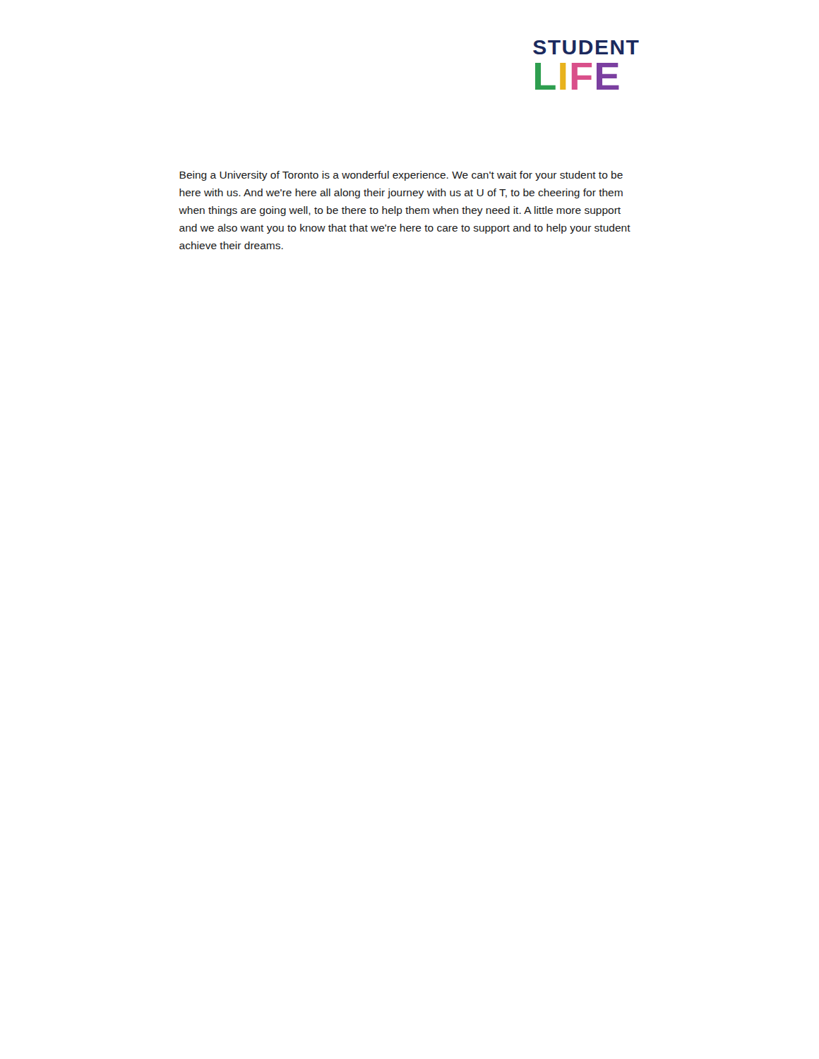STUDENT LIFE
Being a University of Toronto is a wonderful experience. We can't wait for your student to be here with us. And we're here all along their journey with us at U of T, to be cheering for them when things are going well, to be there to help them when they need it. A little more support and we also want you to know that that we're here to care to support and to help your student achieve their dreams.